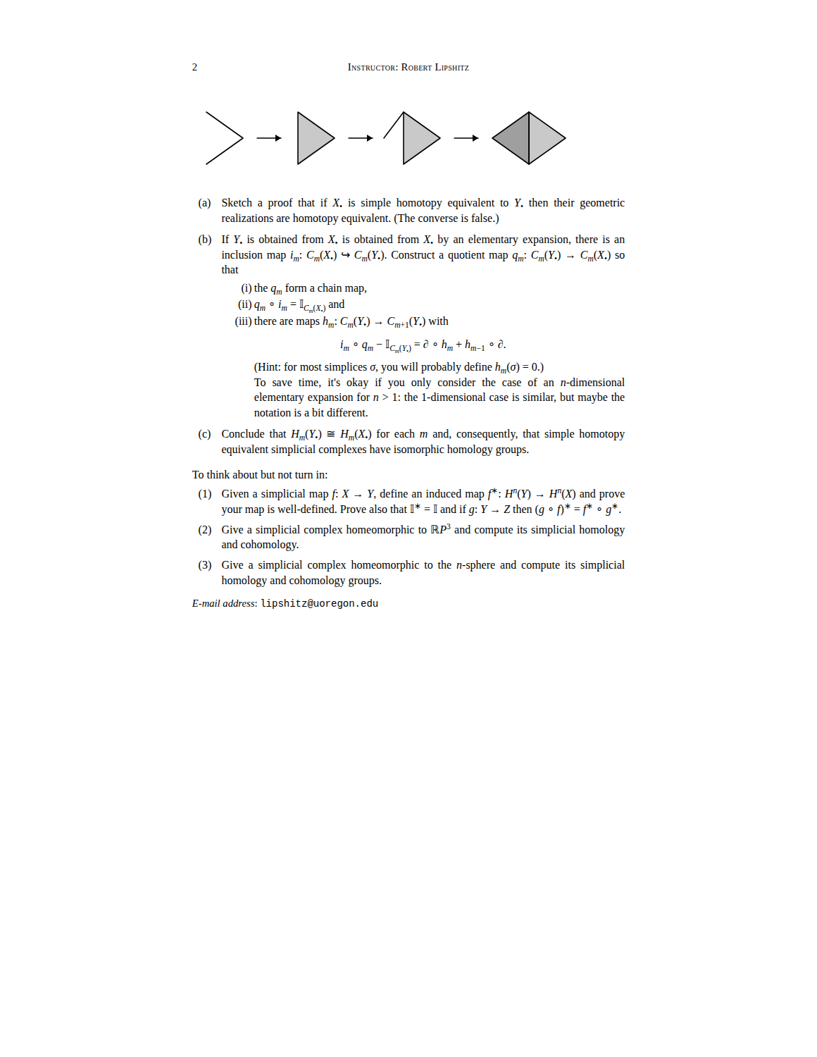2 Instructor: Robert Lipshitz
(a) Sketch a proof that if X• is simple homotopy equivalent to Y• then their geometric realizations are homotopy equivalent. (The converse is false.)
(b) If Y• is obtained from X• is obtained from X• by an elementary expansion, there is an inclusion map im: Cm(X•) ↪ Cm(Y•). Construct a quotient map qm: Cm(Y•) → Cm(X•) so that
(i) the qm form a chain map,
(ii) qm ∘ im = 𝕀Cm(X•) and
(iii) there are maps hm: Cm(Y•) → Cm+1(Y•) with
im ∘ qm − 𝕀Cm(Y•) = ∂ ∘ hm + hm−1 ∘ ∂.
(Hint: for most simplices σ, you will probably define hm(σ) = 0.)
To save time, it's okay if you only consider the case of an n-dimensional elementary expansion for n > 1: the 1-dimensional case is similar, but maybe the notation is a bit different.
(c) Conclude that Hm(Y•) ≅ Hm(X•) for each m and, consequently, that simple homotopy equivalent simplicial complexes have isomorphic homology groups.
To think about but not turn in:
(1) Given a simplicial map f: X → Y, define an induced map f∗: Hn(Y) → Hn(X) and prove your map is well-defined. Prove also that 𝕀∗ = 𝕀 and if g: Y → Z then (g ∘ f)∗ = f∗ ∘ g∗.
(2) Give a simplicial complex homeomorphic to ℝP3 and compute its simplicial homology and cohomology.
(3) Give a simplicial complex homeomorphic to the n-sphere and compute its simplicial homology and cohomology groups.
E-mail address: lipshitz@uoregon.edu